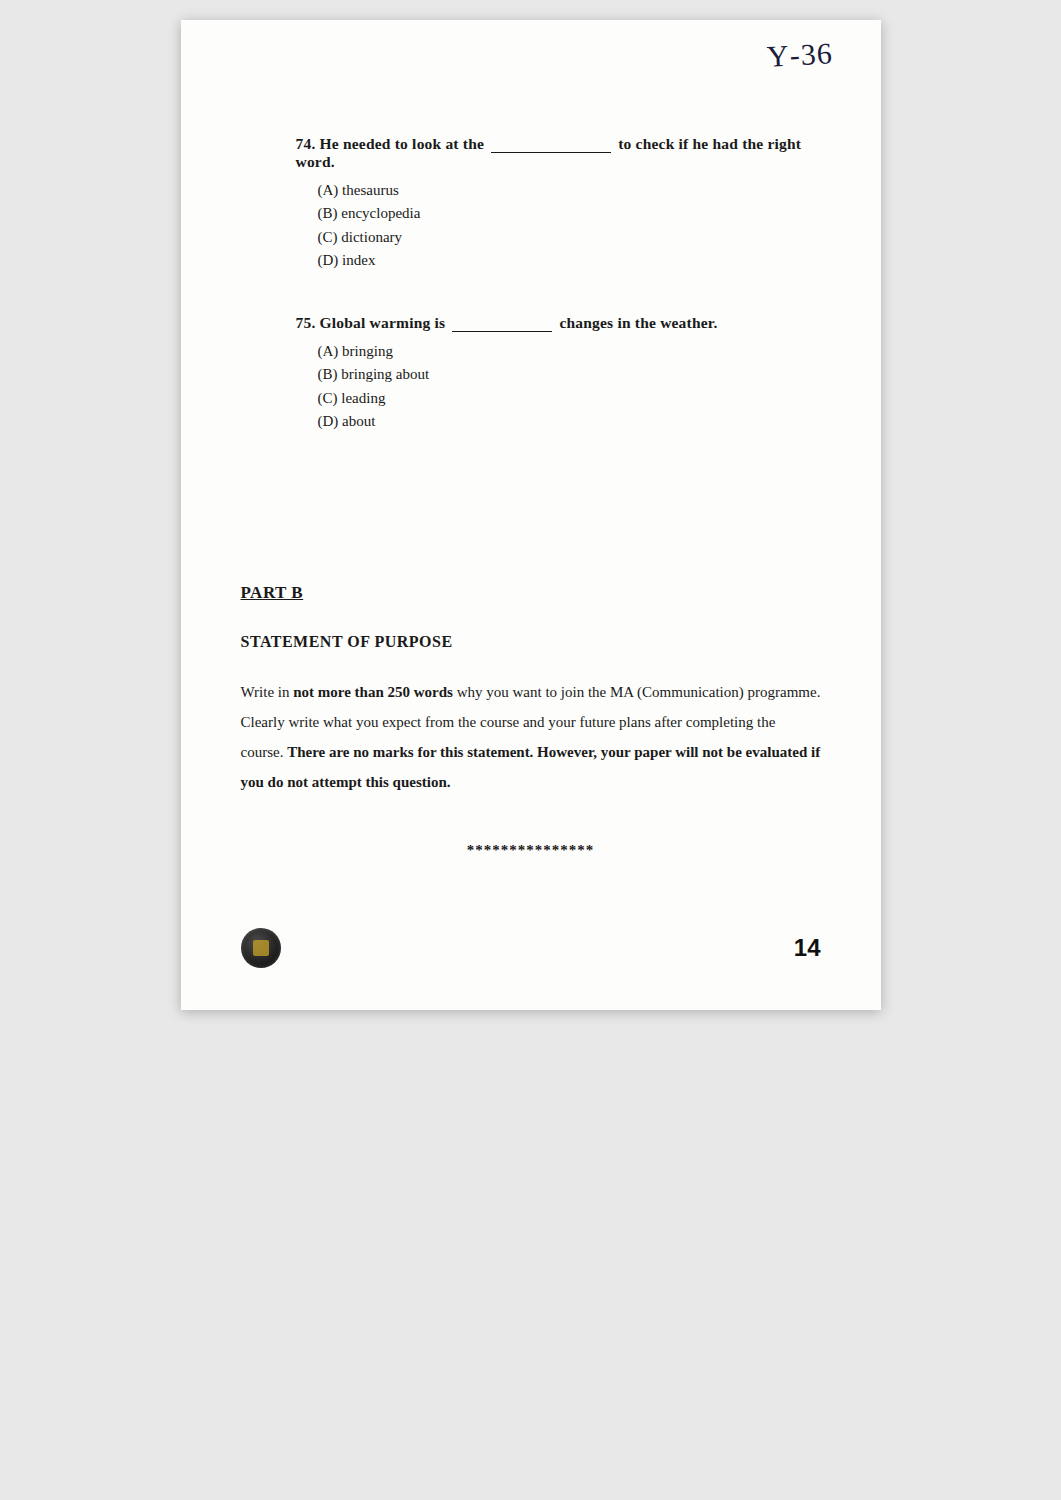Y‑36
74. He needed to look at the to check if he had the right word.
(A) thesaurus
(B) encyclopedia
(C) dictionary
(D) index
75. Global warming is changes in the weather.
(A) bringing
(B) bringing about
(C) leading
(D) about
PART B
STATEMENT OF PURPOSE
Write in not more than 250 words why you want to join the MA (Communication) programme. Clearly write what you expect from the course and your future plans after completing the course. There are no marks for this statement. However, your paper will not be evaluated if you do not attempt this question.
***************
14